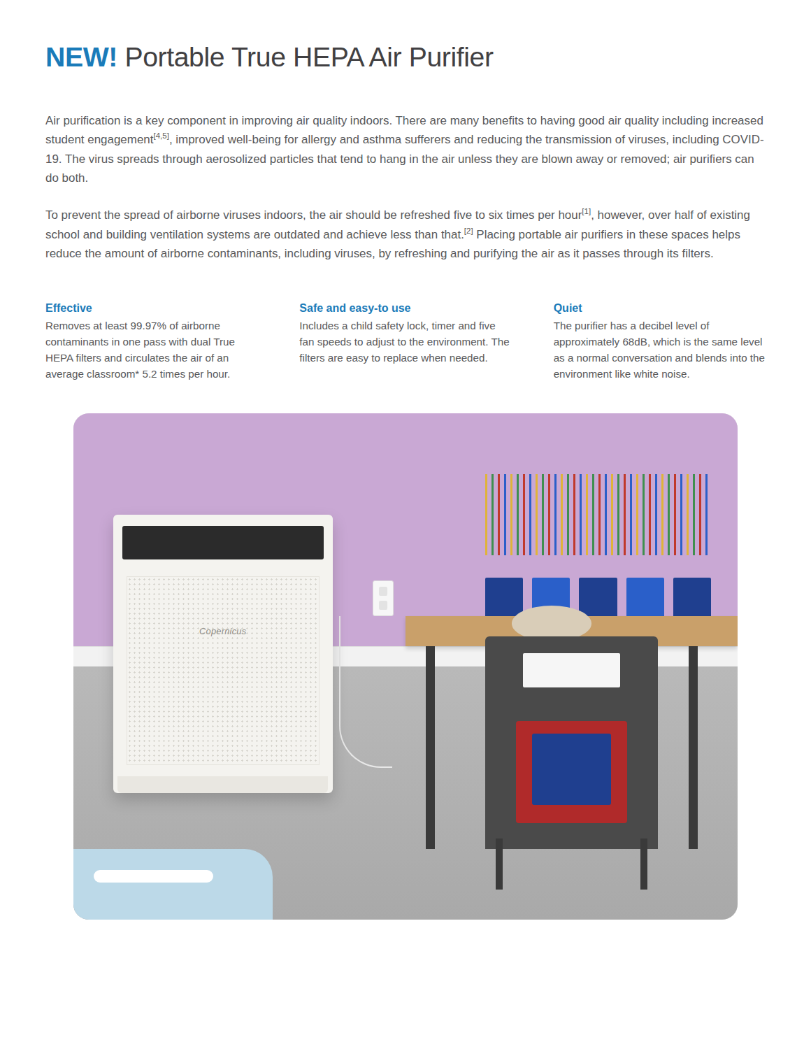NEW! Portable True HEPA Air Purifier
Air purification is a key component in improving air quality indoors. There are many benefits to having good air quality including increased student engagement[4,5], improved well-being for allergy and asthma sufferers and reducing the transmission of viruses, including COVID-19. The virus spreads through aerosolized particles that tend to hang in the air unless they are blown away or removed; air purifiers can do both.
To prevent the spread of airborne viruses indoors, the air should be refreshed five to six times per hour[1], however, over half of existing school and building ventilation systems are outdated and achieve less than that.[2] Placing portable air purifiers in these spaces helps reduce the amount of airborne contaminants, including viruses, by refreshing and purifying the air as it passes through its filters.
Effective
Removes at least 99.97% of airborne contaminants in one pass with dual True HEPA filters and circulates the air of an average classroom* 5.2 times per hour.
Safe and easy-to use
Includes a child safety lock, timer and five fan speeds to adjust to the environment. The filters are easy to replace when needed.
Quiet
The purifier has a decibel level of approximately 68dB, which is the same level as a normal conversation and blends into the environment like white noise.
Copernicus